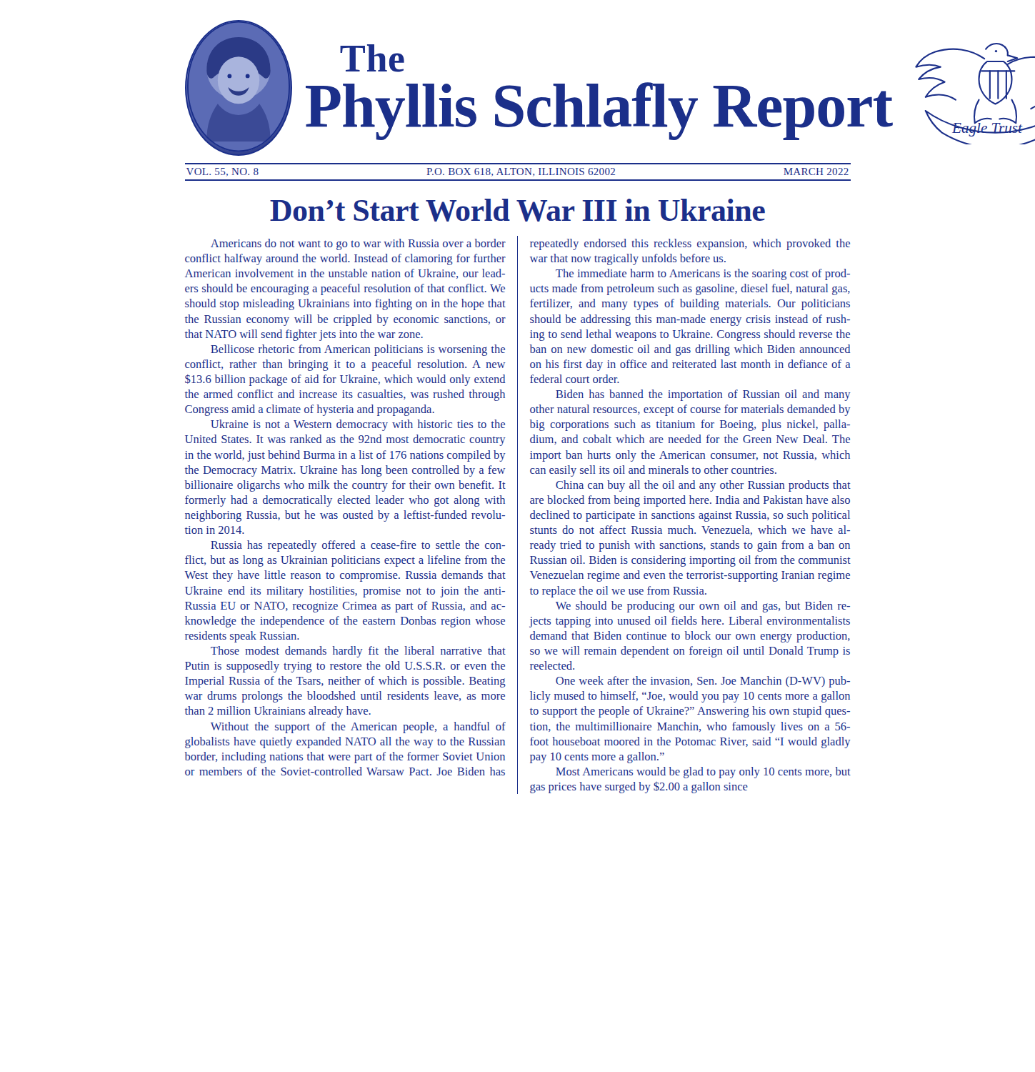The
Phyllis Schlafly Report
Eagle Trust
VOL. 55, NO. 8 P.O. BOX 618, ALTON, ILLINOIS 62002 MARCH 2022
Don’t Start World War III in Ukraine
Americans do not want to go to war with Russia over a border conflict halfway around the world. Instead of clamoring for further American involvement in the unstable nation of Ukraine, our leaders should be encouraging a peaceful resolution of that conflict. We should stop misleading Ukrainians into fighting on in the hope that the Russian economy will be crippled by economic sanctions, or that NATO will send fighter jets into the war zone.
Bellicose rhetoric from American politicians is worsening the conflict, rather than bringing it to a peaceful resolution. A new $13.6 billion package of aid for Ukraine, which would only extend the armed conflict and increase its casualties, was rushed through Congress amid a climate of hysteria and propaganda.
Ukraine is not a Western democracy with historic ties to the United States. It was ranked as the 92nd most democratic country in the world, just behind Burma in a list of 176 nations compiled by the Democracy Matrix. Ukraine has long been controlled by a few billionaire oligarchs who milk the country for their own benefit. It formerly had a democratically elected leader who got along with neighboring Russia, but he was ousted by a leftist-funded revolution in 2014.
Russia has repeatedly offered a cease-fire to settle the conflict, but as long as Ukrainian politicians expect a lifeline from the West they have little reason to compromise. Russia demands that Ukraine end its military hostilities, promise not to join the anti-Russia EU or NATO, recognize Crimea as part of Russia, and acknowledge the independence of the eastern Donbas region whose residents speak Russian.
Those modest demands hardly fit the liberal narrative that Putin is supposedly trying to restore the old U.S.S.R. or even the Imperial Russia of the Tsars, neither of which is possible. Beating war drums prolongs the bloodshed until residents leave, as more than 2 million Ukrainians already have.
Without the support of the American people, a handful of globalists have quietly expanded NATO all the way to the Russian border, including nations that were part of the former Soviet Union or members of the Soviet-controlled Warsaw Pact. Joe Biden has repeatedly endorsed this reckless expansion, which provoked the war that now tragically unfolds before us.
The immediate harm to Americans is the soaring cost of products made from petroleum such as gasoline, diesel fuel, natural gas, fertilizer, and many types of building materials. Our politicians should be addressing this man-made energy crisis instead of rushing to send lethal weapons to Ukraine. Congress should reverse the ban on new domestic oil and gas drilling which Biden announced on his first day in office and reiterated last month in defiance of a federal court order.
Biden has banned the importation of Russian oil and many other natural resources, except of course for materials demanded by big corporations such as titanium for Boeing, plus nickel, palladium, and cobalt which are needed for the Green New Deal. The import ban hurts only the American consumer, not Russia, which can easily sell its oil and minerals to other countries.
China can buy all the oil and any other Russian products that are blocked from being imported here. India and Pakistan have also declined to participate in sanctions against Russia, so such political stunts do not affect Russia much. Venezuela, which we have already tried to punish with sanctions, stands to gain from a ban on Russian oil. Biden is considering importing oil from the communist Venezuelan regime and even the terrorist-supporting Iranian regime to replace the oil we use from Russia.
We should be producing our own oil and gas, but Biden rejects tapping into unused oil fields here. Liberal environmentalists demand that Biden continue to block our own energy production, so we will remain dependent on foreign oil until Donald Trump is reelected.
One week after the invasion, Sen. Joe Manchin (D-WV) publicly mused to himself, “Joe, would you pay 10 cents more a gallon to support the people of Ukraine?” Answering his own stupid question, the multimillionaire Manchin, who famously lives on a 56-foot houseboat moored in the Potomac River, said “I would gladly pay 10 cents more a gallon.”
Most Americans would be glad to pay only 10 cents more, but gas prices have surged by $2.00 a gallon since